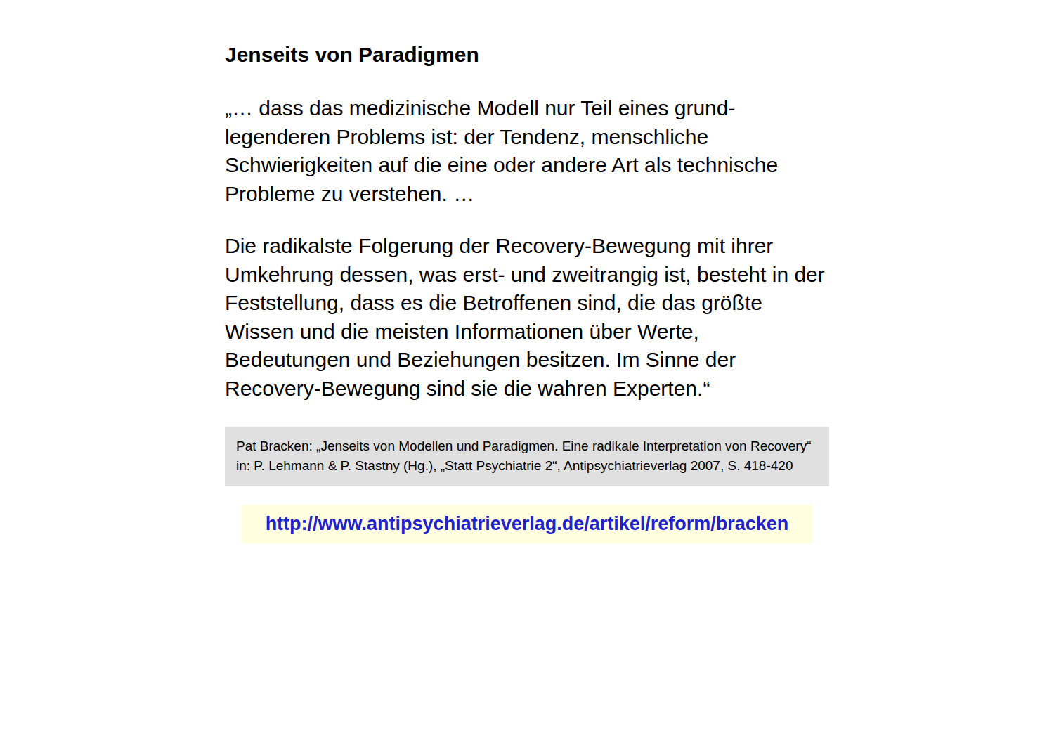Jenseits von Paradigmen
„… dass das medizinische Modell nur Teil eines grund­legenderen Problems ist: der Tendenz, menschliche Schwierigkeiten auf die eine oder andere Art als technische Probleme zu verstehen. …
Die radikalste Folgerung der Recovery-Bewegung mit ihrer Umkehrung dessen, was erst- und zweitrangig ist, besteht in der Feststellung, dass es die Betroffenen sind, die das größte Wissen und die meisten Informationen über Werte, Bedeutungen und Beziehungen besitzen. Im Sinne der Recovery-Bewegung sind sie die wahren Experten.“
Pat Bracken: „Jenseits von Modellen und Paradigmen. Eine radikale Interpretation von Recovery“ in: P. Lehmann & P. Stastny (Hg.), „Statt Psychiatrie 2“, Antipsychiatrieverlag 2007, S. 418-420
http://www.antipsychiatrieverlag.de/artikel/reform/bracken